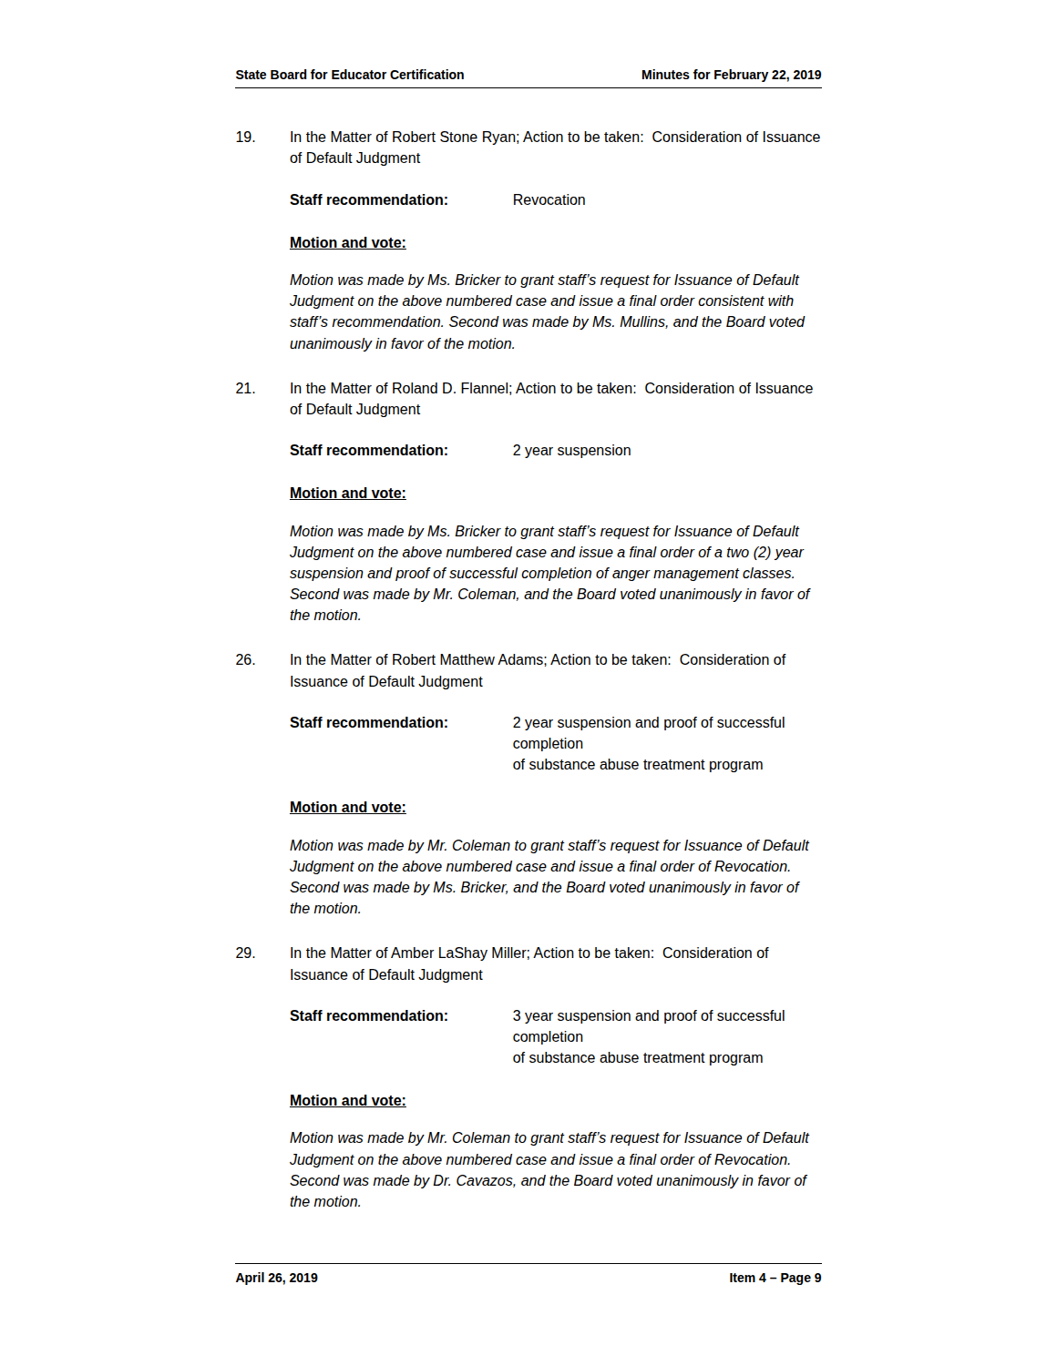State Board for Educator Certification Minutes for February 22, 2019
19.
In the Matter of Robert Stone Ryan; Action to be taken: Consideration of Issuance of Default Judgment
Staff recommendation:
Revocation
Motion and vote:
Motion was made by Ms. Bricker to grant staff’s request for Issuance of Default Judgment on the above numbered case and issue a final order consistent with staff’s recommendation. Second was made by Ms. Mullins, and the Board voted unanimously in favor of the motion.
21.
In the Matter of Roland D. Flannel; Action to be taken: Consideration of Issuance of Default Judgment
Staff recommendation:
2 year suspension
Motion and vote:
Motion was made by Ms. Bricker to grant staff’s request for Issuance of Default Judgment on the above numbered case and issue a final order of a two (2) year suspension and proof of successful completion of anger management classes. Second was made by Mr. Coleman, and the Board voted unanimously in favor of the motion.
26.
In the Matter of Robert Matthew Adams; Action to be taken: Consideration of Issuance of Default Judgment
Staff recommendation:
2 year suspension and proof of successful completionof substance abuse treatment program
Motion and vote:
Motion was made by Mr. Coleman to grant staff’s request for Issuance of Default Judgment on the above numbered case and issue a final order of Revocation. Second was made by Ms. Bricker, and the Board voted unanimously in favor of the motion.
29.
In the Matter of Amber LaShay Miller; Action to be taken: Consideration of Issuance of Default Judgment
Staff recommendation:
3 year suspension and proof of successful completionof substance abuse treatment program
Motion and vote:
Motion was made by Mr. Coleman to grant staff’s request for Issuance of Default Judgment on the above numbered case and issue a final order of Revocation. Second was made by Dr. Cavazos, and the Board voted unanimously in favor of the motion.
April 26, 2019 Item 4 – Page 9